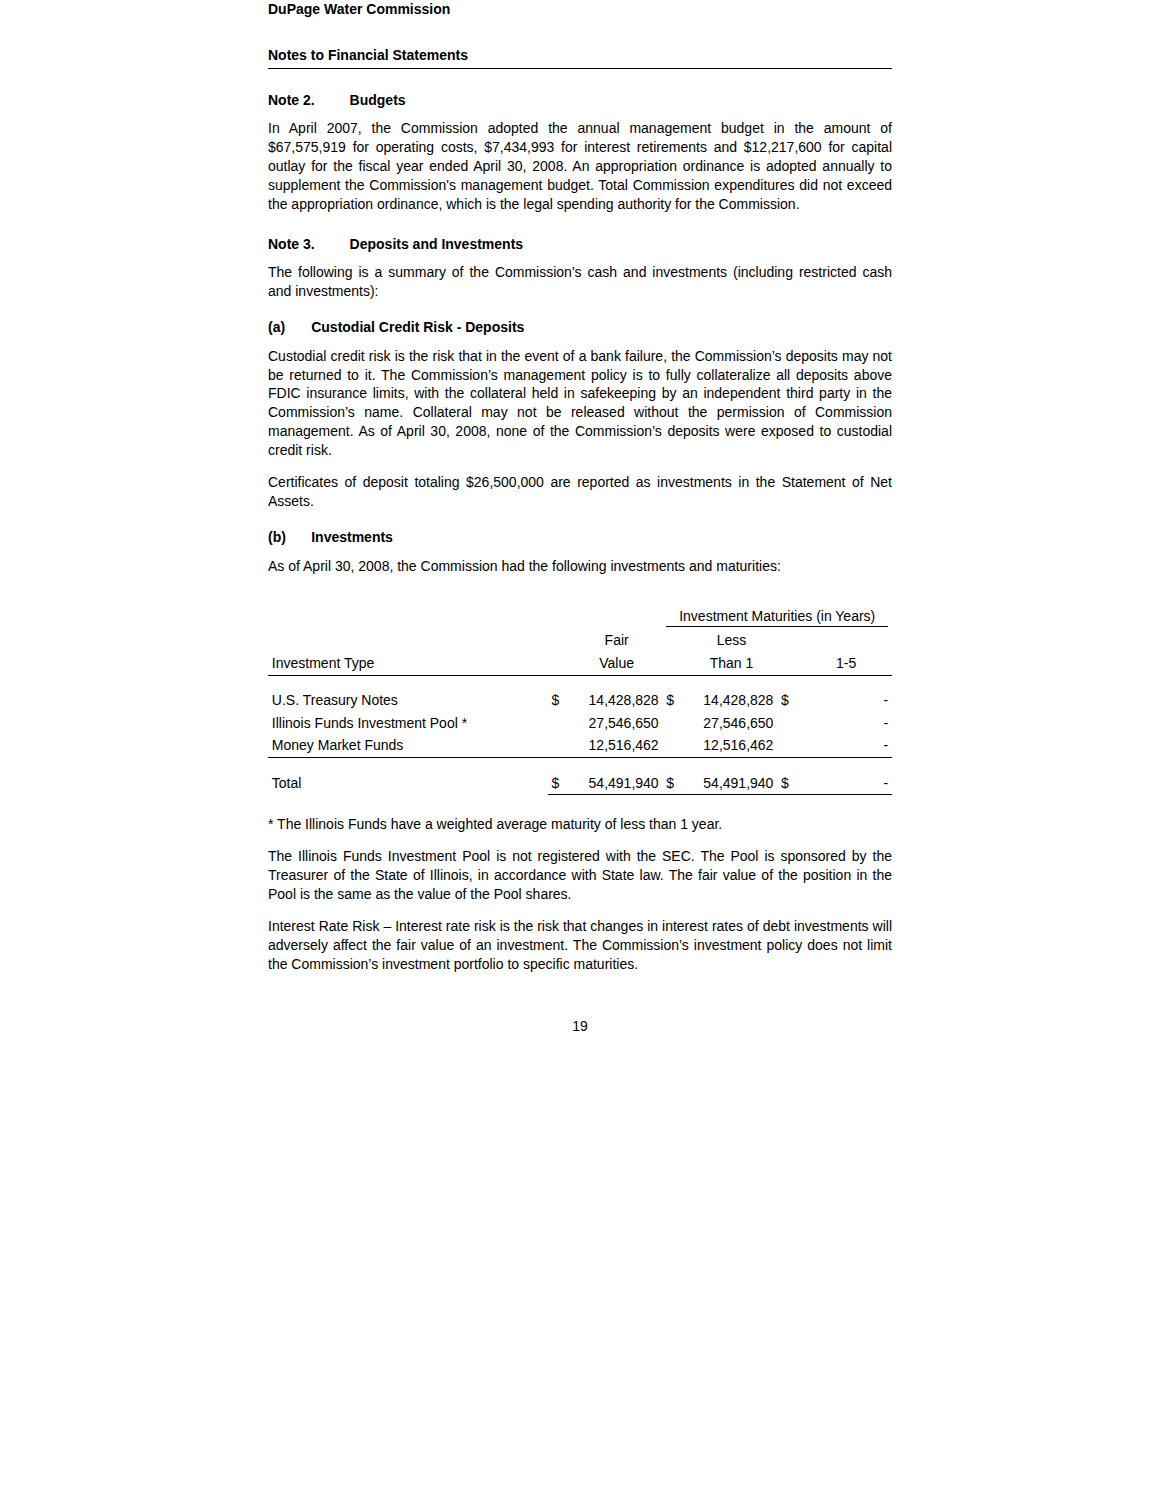DuPage Water Commission
Notes to Financial Statements
Note 2. Budgets
In April 2007, the Commission adopted the annual management budget in the amount of $67,575,919 for operating costs, $7,434,993 for interest retirements and $12,217,600 for capital outlay for the fiscal year ended April 30, 2008. An appropriation ordinance is adopted annually to supplement the Commission's management budget. Total Commission expenditures did not exceed the appropriation ordinance, which is the legal spending authority for the Commission.
Note 3. Deposits and Investments
The following is a summary of the Commission's cash and investments (including restricted cash and investments):
(a) Custodial Credit Risk - Deposits
Custodial credit risk is the risk that in the event of a bank failure, the Commission’s deposits may not be returned to it. The Commission’s management policy is to fully collateralize all deposits above FDIC insurance limits, with the collateral held in safekeeping by an independent third party in the Commission’s name. Collateral may not be released without the permission of Commission management. As of April 30, 2008, none of the Commission’s deposits were exposed to custodial credit risk.
Certificates of deposit totaling $26,500,000 are reported as investments in the Statement of Net Assets.
(b) Investments
As of April 30, 2008, the Commission had the following investments and maturities:
| | | | Investment Maturities (in Years) |
| | | Fair | | Less | | |
| Investment Type | | Value | | Than 1 | | 1-5 |
| U.S. Treasury Notes | $ | 14,428,828 | $ | 14,428,828 | $ | - |
| Illinois Funds Investment Pool * | | 27,546,650 | | 27,546,650 | | - |
| Money Market Funds | | 12,516,462 | | 12,516,462 | | - |
| Total | $ | 54,491,940 | $ | 54,491,940 | $ | - |
* The Illinois Funds have a weighted average maturity of less than 1 year.
The Illinois Funds Investment Pool is not registered with the SEC. The Pool is sponsored by the Treasurer of the State of Illinois, in accordance with State law. The fair value of the position in the Pool is the same as the value of the Pool shares.
Interest Rate Risk – Interest rate risk is the risk that changes in interest rates of debt investments will adversely affect the fair value of an investment. The Commission’s investment policy does not limit the Commission’s investment portfolio to specific maturities.
19